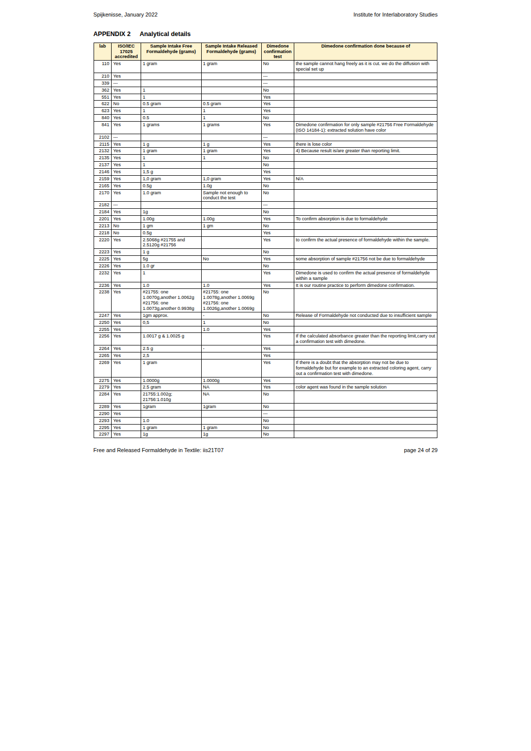Spijkenisse, January 2022
Institute for Interlaboratory Studies
APPENDIX 2 Analytical details
| lab | ISO/IEC 17025 accredited | Sample Intake Free Formaldehyde (grams) | Sample Intake Released Formaldehyde (grams) | Dimedone confirmation test | Dimedone confirmation done because of |
| --- | --- | --- | --- | --- | --- |
| 110 | Yes | 1 gram | 1 gram | No | the sample cannot hang freely as it is cut. we do the diffusion with special set up |
| 210 | Yes | | | --- | |
| 339 | --- | | | --- | |
| 362 | Yes | 1 | | No | |
| 551 | Yes | 1 | | Yes | |
| 622 | No | 0.5 gram | 0.5 gram | Yes | |
| 623 | Yes | 1 | 1 | Yes | |
| 840 | Yes | 0.5 | 1 | No | |
| 841 | Yes | 1 grams | 1 grams | Yes | Dimedone confirmation for only sample #21756 Free Formaldehyde (ISO 14184-1): extracted solution have color |
| 2102 | --- | | | --- | |
| 2115 | Yes | 1 g | 1 g | Yes | there is lose color |
| 2132 | Yes | 1 gram | 1 gram | Yes | 4) Because result is/are greater than reporting limit. |
| 2135 | Yes | 1 | 1 | No | |
| 2137 | Yes | 1 | | No | |
| 2146 | Yes | 1,5 g | | Yes | |
| 2159 | Yes | 1,0 gram | 1,0 gram | Yes | N/A |
| 2165 | Yes | 0.5g | 1.0g | No | |
| 2170 | Yes | 1.0 gram | Sample not enough to conduct the test | No | |
| 2182 | --- | | | --- | |
| 2184 | Yes | 1g | | No | |
| 2201 | Yes | 1.00g | 1.00g | Yes | To confirm absorption is due to formaldehyde |
| 2213 | No | 1 gm | 1 gm | No | |
| 2218 | No | 0.5g | | Yes | |
| 2220 | Yes | 2.5068g #21755 and 2.5120g #21756 | | Yes | to confirm the actual presence of formaldehyde within the sample. |
| 2223 | Yes | 1 g | | No | |
| 2225 | Yes | 5g | No | Yes | some absorption of sample #21756 not be due to formaldehyde |
| 2226 | Yes | 1.0 gr | | No | |
| 2232 | Yes | 1 | | Yes | Dimedone is used to confirm the actual presence of formaldehyde within a sample |
| 2236 | Yes | 1.0 | 1.0 | Yes | It is our routine practice to perform dimedone confirmation. |
| 2238 | Yes | #21755: one 1.0070g,another 1.0062g #21756: one 1.0073g,another 0.9938g | #21755: one 1.0078g,another 1.0069g #21756: one 1.0026g,another 1.0069g | No | |
| 2247 | Yes | 1gm approx. | - | No | Release of Formaldehyde not conducted due to insufficient sample |
| 2250 | Yes | 0,5 | 1 | No | |
| 2255 | Yes | | 1.0 | Yes | |
| 2256 | Yes | 1.0017 g & 1.0025 g | | Yes | If the calculated absorbance greater than the reporting limit,carry out a confirmation test with dimedone. |
| 2264 | Yes | 2.5 g | - | Yes | |
| 2265 | Yes | 2,5 | | Yes | |
| 2269 | Yes | 1 gram | | Yes | If there is a doubt that the absorption may not be due to formaldehyde but for example to an extracted coloring agent, carry out a confirmation test with dimedone. |
| 2275 | Yes | 1.0000g | 1.0000g | Yes | |
| 2279 | Yes | 2.5 gram | NA | Yes | color agent was found in the sample solution |
| 2284 | Yes | 21755:1.002g; 21756:1.010g | NA | No | |
| 2289 | Yes | 1gram | 1gram | No | |
| 2290 | Yes | | | --- | |
| 2293 | Yes | 1.0 | | No | |
| 2295 | Yes | 1 gram | 1 gram | No | |
| 2297 | Yes | 1g | 1g | No | |
Free and Released Formaldehyde in Textile: iis21T07
page 24 of 29